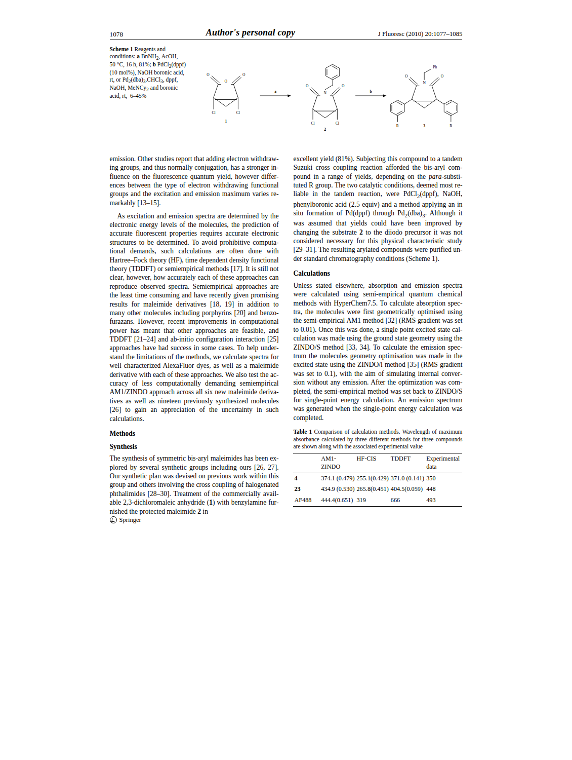1078
Author's personal copy
J Fluoresc (2010) 20:1077–1085
Scheme 1 Reagents and conditions: a BnNH2, AcOH, 50 °C, 16 h, 81%; b PdCl2(dppf) (10 mol%), NaOH boronic acid, rt, or Pd2(dba)3.CHCl3, dppf, NaOH, MeNCy2 and boronic acid, rt, 6–45%
O O O Cl Cl 1 a N O O Cl Cl 2 b Ph N O O R R 3
emission. Other studies report that adding electron withdrawing groups, and thus normally conjugation, has a stronger influence on the fluorescence quantum yield, however differences between the type of electron withdrawing functional groups and the excitation and emission maximum varies remarkably [13–15].
As excitation and emission spectra are determined by the electronic energy levels of the molecules, the prediction of accurate fluorescent properties requires accurate electronic structures to be determined. To avoid prohibitive computational demands, such calculations are often done with Hartree–Fock theory (HF), time dependent density functional theory (TDDFT) or semiempirical methods [17]. It is still not clear, however, how accurately each of these approaches can reproduce observed spectra. Semiempirical approaches are the least time consuming and have recently given promising results for maleimide derivatives [18, 19] in addition to many other molecules including porphyrins [20] and benzofurazans. However, recent improvements in computational power has meant that other approaches are feasible, and TDDFT [21–24] and ab-initio configuration interaction [25] approaches have had success in some cases. To help understand the limitations of the methods, we calculate spectra for well characterized AlexaFluor dyes, as well as a maleimide derivative with each of these approaches. We also test the accuracy of less computationally demanding semiempirical AM1/ZINDO approach across all six new maleimide derivatives as well as nineteen previously synthesized molecules [26] to gain an appreciation of the uncertainty in such calculations.
Methods
Synthesis
The synthesis of symmetric bis-aryl maleimides has been explored by several synthetic groups including ours [26, 27]. Our synthetic plan was devised on previous work within this group and others involving the cross coupling of halogenated phthalimides [28–30]. Treatment of the commercially available 2,3-dichloromaleic anhydride (1) with benzylamine furnished the protected maleimide 2 in
excellent yield (81%). Subjecting this compound to a tandem Suzuki cross coupling reaction afforded the bis-aryl compound in a range of yields, depending on the para-substituted R group. The two catalytic conditions, deemed most reliable in the tandem reaction, were PdCl2(dppf), NaOH, phenylboronic acid (2.5 equiv) and a method applying an in situ formation of Pd(dppf) through Pd2(dba)3. Although it was assumed that yields could have been improved by changing the substrate 2 to the diiodo precursor it was not considered necessary for this physical characteristic study [29–31]. The resulting arylated compounds were purified under standard chromatography conditions (Scheme 1).
Calculations
Unless stated elsewhere, absorption and emission spectra were calculated using semi-empirical quantum chemical methods with HyperChem7.5. To calculate absorption spectra, the molecules were first geometrically optimised using the semi-empirical AM1 method [32] (RMS gradient was set to 0.01). Once this was done, a single point excited state calculation was made using the ground state geometry using the ZINDO/S method [33, 34]. To calculate the emission spectrum the molecules geometry optimisation was made in the excited state using the ZINDO/l method [35] (RMS gradient was set to 0.1), with the aim of simulating internal conversion without any emission. After the optimization was completed, the semi-empirical method was set back to ZINDO/S for single-point energy calculation. An emission spectrum was generated when the single-point energy calculation was completed.
Table 1 Comparison of calculation methods. Wavelength of maximum absorbance calculated by three different methods for three compounds are shown along with the associated experimental value
| | AM1-ZINDO | HF-CIS | TDDFT | Experimental data |
| --- | --- | --- | --- | --- |
| 4 | 374.1 (0.479) | 255.1(0.429) | 371.0 (0.141) | 350 |
| 23 | 434.9 (0.530) | 265.8(0.451) | 404.5(0.059) | 448 |
| AF488 | 444.4(0.651) | 319 | 666 | 493 |
Springer